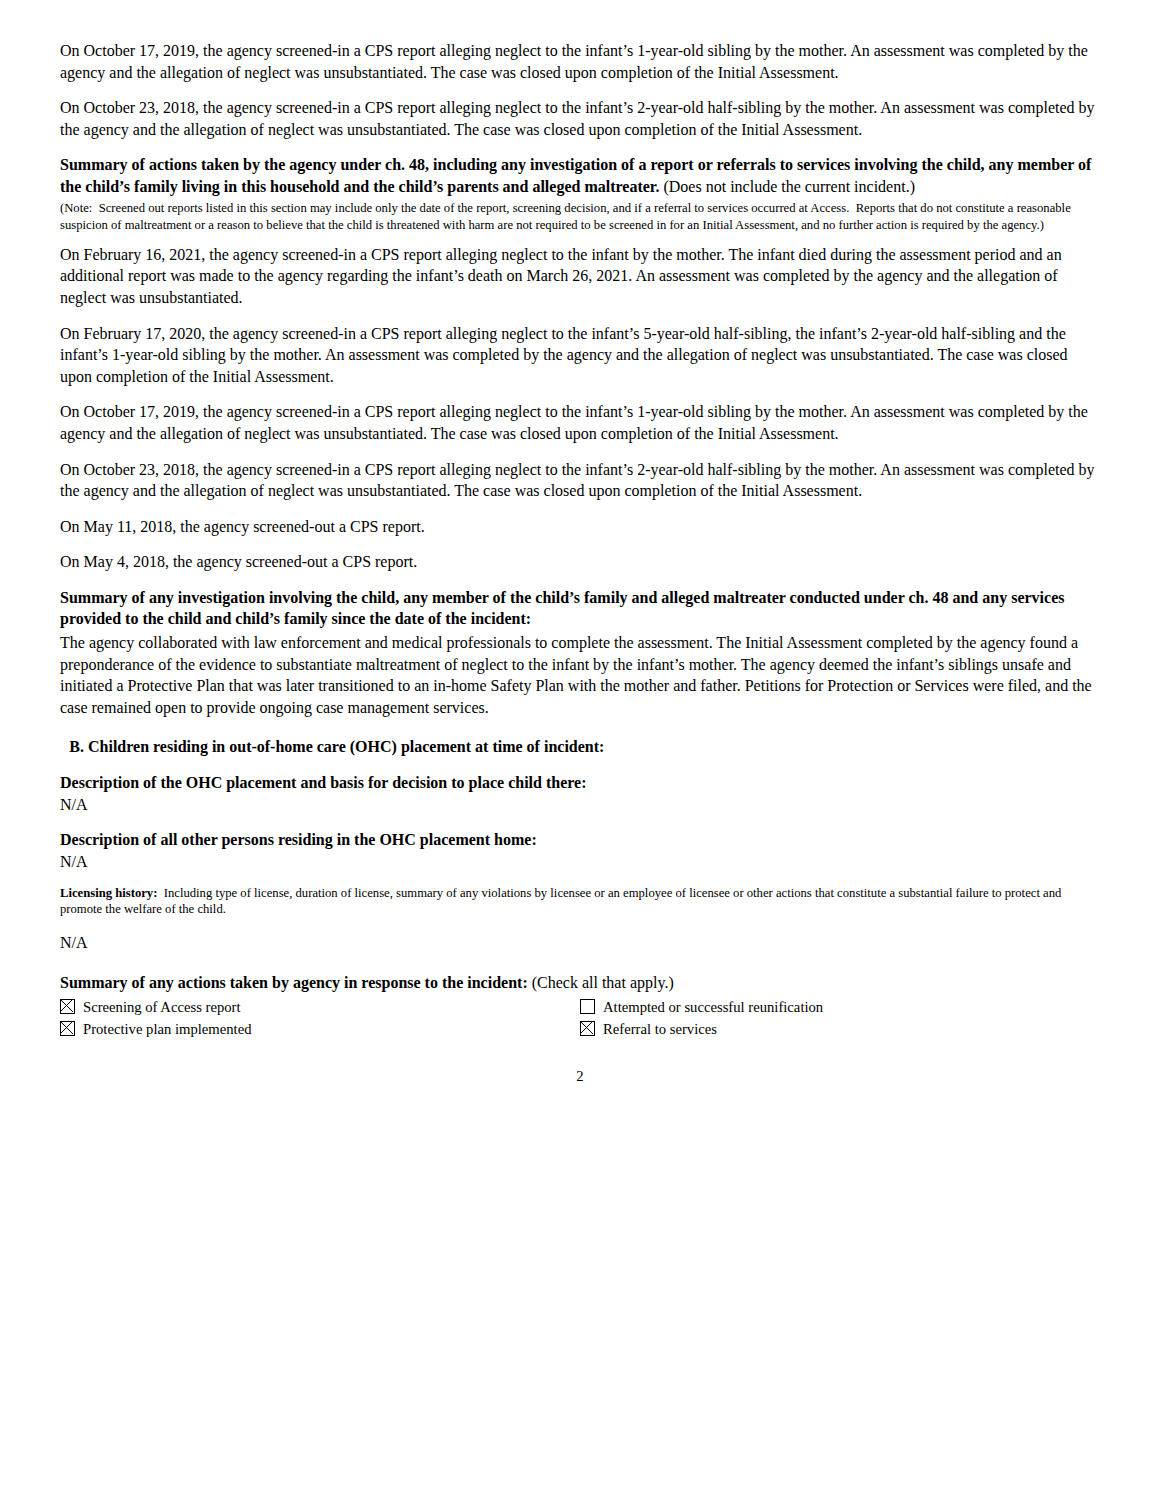On October 17, 2019, the agency screened-in a CPS report alleging neglect to the infant’s 1-year-old sibling by the mother. An assessment was completed by the agency and the allegation of neglect was unsubstantiated. The case was closed upon completion of the Initial Assessment.
On October 23, 2018, the agency screened-in a CPS report alleging neglect to the infant’s 2-year-old half-sibling by the mother. An assessment was completed by the agency and the allegation of neglect was unsubstantiated. The case was closed upon completion of the Initial Assessment.
Summary of actions taken by the agency under ch. 48, including any investigation of a report or referrals to services involving the child, any member of the child’s family living in this household and the child’s parents and alleged maltreater. (Does not include the current incident.)
(Note: Screened out reports listed in this section may include only the date of the report, screening decision, and if a referral to services occurred at Access. Reports that do not constitute a reasonable suspicion of maltreatment or a reason to believe that the child is threatened with harm are not required to be screened in for an Initial Assessment, and no further action is required by the agency.)
On February 16, 2021, the agency screened-in a CPS report alleging neglect to the infant by the mother. The infant died during the assessment period and an additional report was made to the agency regarding the infant’s death on March 26, 2021. An assessment was completed by the agency and the allegation of neglect was unsubstantiated.
On February 17, 2020, the agency screened-in a CPS report alleging neglect to the infant’s 5-year-old half-sibling, the infant’s 2-year-old half-sibling and the infant’s 1-year-old sibling by the mother. An assessment was completed by the agency and the allegation of neglect was unsubstantiated. The case was closed upon completion of the Initial Assessment.
On October 17, 2019, the agency screened-in a CPS report alleging neglect to the infant’s 1-year-old sibling by the mother. An assessment was completed by the agency and the allegation of neglect was unsubstantiated. The case was closed upon completion of the Initial Assessment.
On October 23, 2018, the agency screened-in a CPS report alleging neglect to the infant’s 2-year-old half-sibling by the mother. An assessment was completed by the agency and the allegation of neglect was unsubstantiated. The case was closed upon completion of the Initial Assessment.
On May 11, 2018, the agency screened-out a CPS report.
On May 4, 2018, the agency screened-out a CPS report.
Summary of any investigation involving the child, any member of the child’s family and alleged maltreater conducted under ch. 48 and any services provided to the child and child’s family since the date of the incident:
The agency collaborated with law enforcement and medical professionals to complete the assessment. The Initial Assessment completed by the agency found a preponderance of the evidence to substantiate maltreatment of neglect to the infant by the infant’s mother. The agency deemed the infant’s siblings unsafe and initiated a Protective Plan that was later transitioned to an in-home Safety Plan with the mother and father. Petitions for Protection or Services were filed, and the case remained open to provide ongoing case management services.
Children residing in out-of-home care (OHC) placement at time of incident:
Description of the OHC placement and basis for decision to place child there:
N/A
Description of all other persons residing in the OHC placement home:
N/A
Licensing history: Including type of license, duration of license, summary of any violations by licensee or an employee of licensee or other actions that constitute a substantial failure to protect and promote the welfare of the child.
N/A
Summary of any actions taken by agency in response to the incident: (Check all that apply.)
| Screening of Access report | Attempted or successful reunification |
| Protective plan implemented | Referral to services |
2